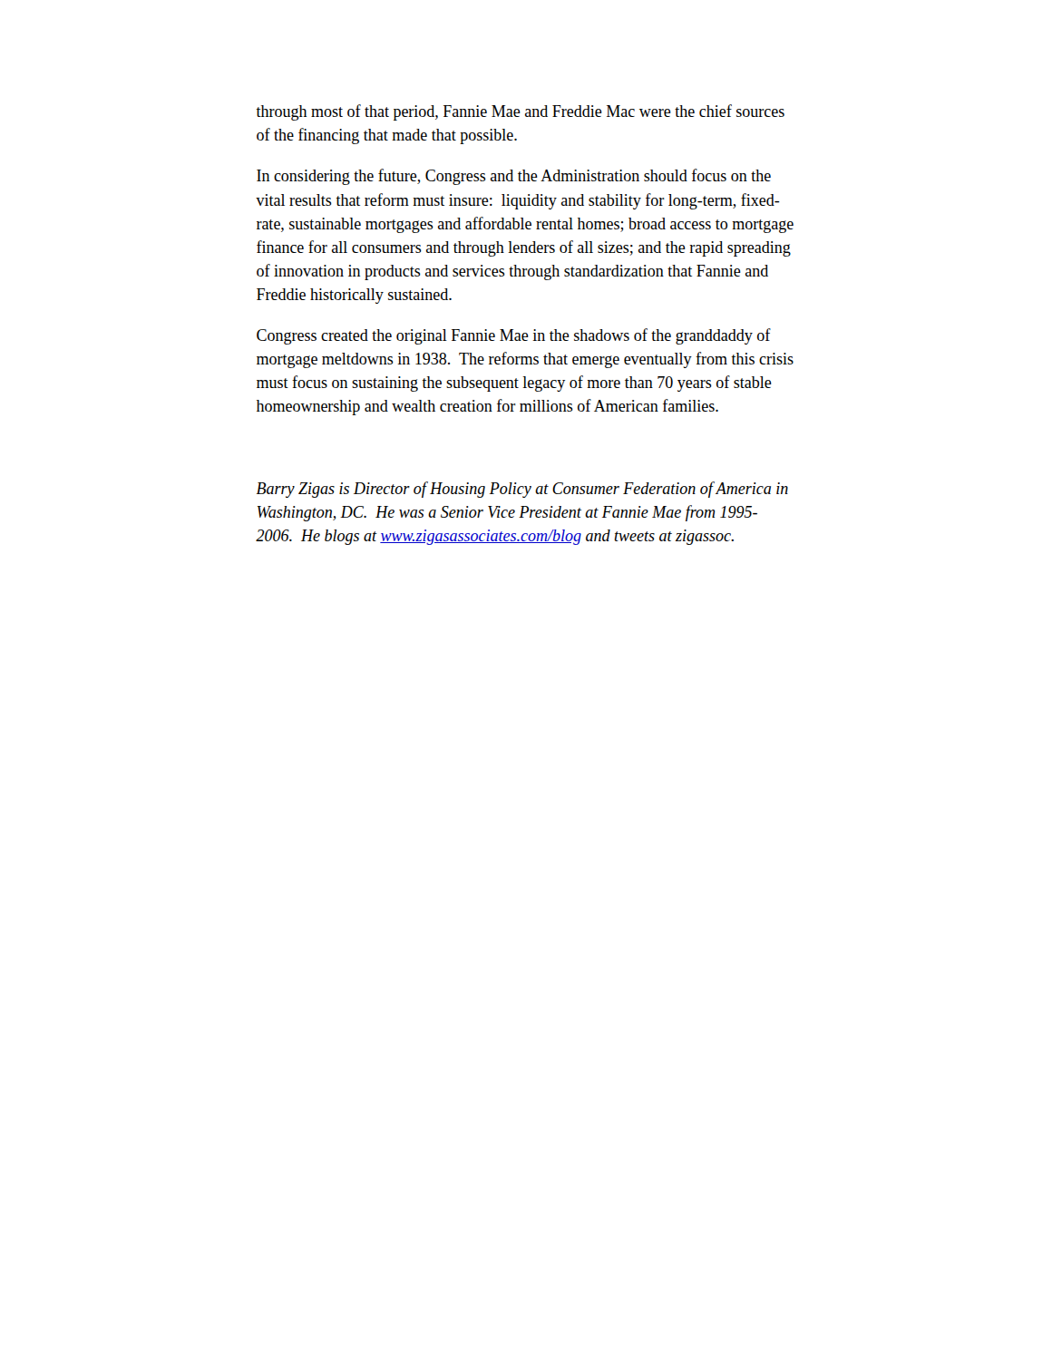through most of that period, Fannie Mae and Freddie Mac were the chief sources of the financing that made that possible.
In considering the future, Congress and the Administration should focus on the vital results that reform must insure: liquidity and stability for long-term, fixed-rate, sustainable mortgages and affordable rental homes; broad access to mortgage finance for all consumers and through lenders of all sizes; and the rapid spreading of innovation in products and services through standardization that Fannie and Freddie historically sustained.
Congress created the original Fannie Mae in the shadows of the granddaddy of mortgage meltdowns in 1938. The reforms that emerge eventually from this crisis must focus on sustaining the subsequent legacy of more than 70 years of stable homeownership and wealth creation for millions of American families.
Barry Zigas is Director of Housing Policy at Consumer Federation of America in Washington, DC. He was a Senior Vice President at Fannie Mae from 1995-2006. He blogs at www.zigasassociates.com/blog and tweets at zigassoc.